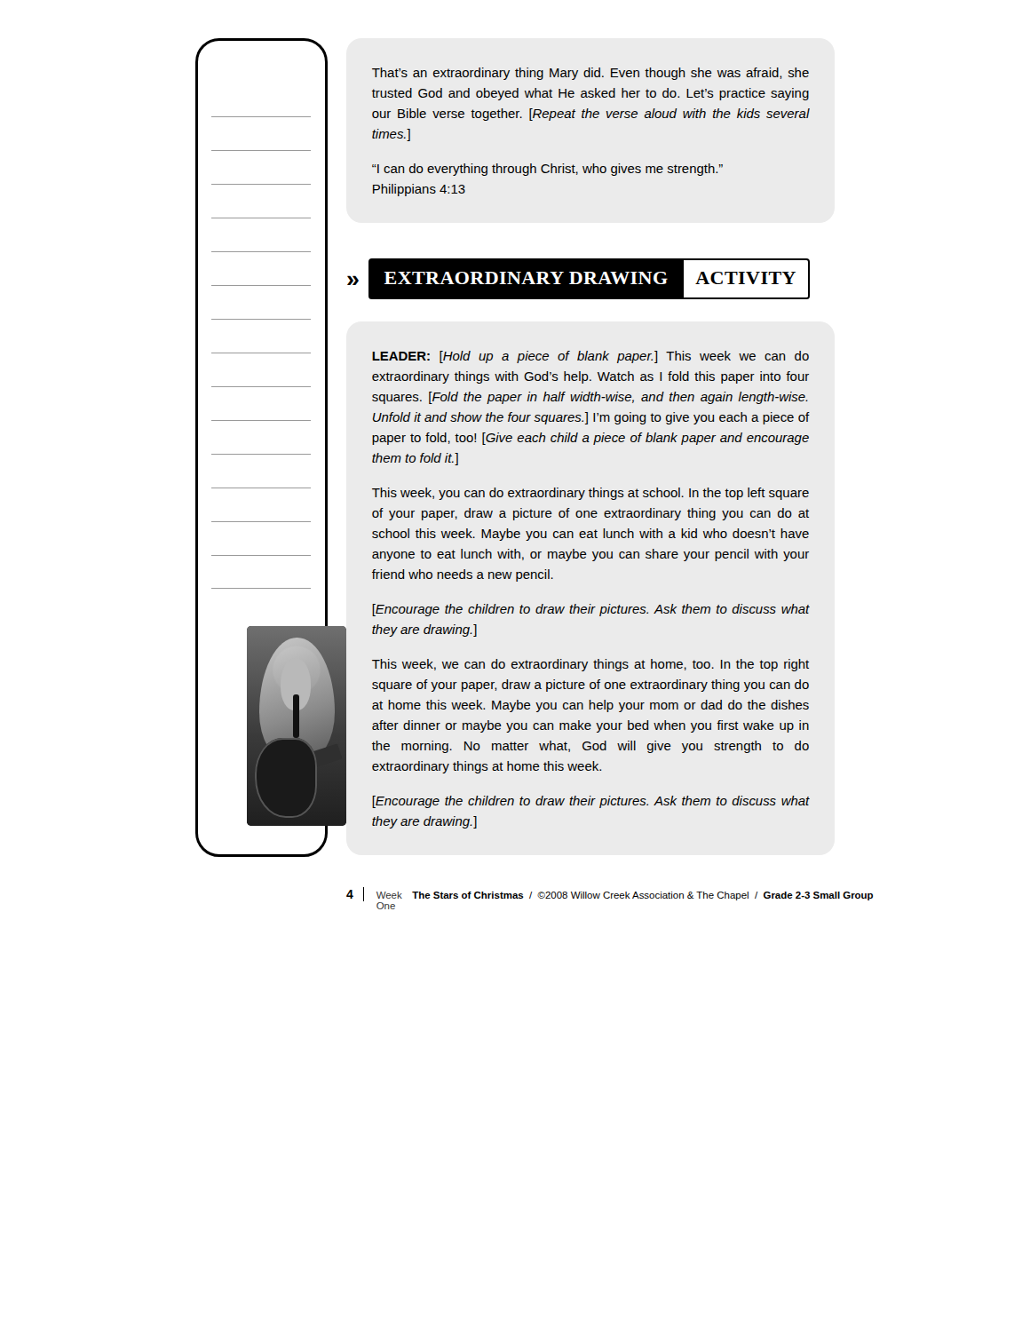That’s an extraordinary thing Mary did. Even though she was afraid, she trusted God and obeyed what He asked her to do. Let’s practice saying our Bible verse together. [Repeat the verse aloud with the kids several times.]
“I can do everything through Christ, who gives me strength.” Philippians 4:13
» Extraordinary Drawing Activity
LEADER: [Hold up a piece of blank paper.] This week we can do extraordinary things with God’s help. Watch as I fold this paper into four squares. [Fold the paper in half width-wise, and then again length-wise. Unfold it and show the four squares.] I’m going to give you each a piece of paper to fold, too! [Give each child a piece of blank paper and encourage them to fold it.]
This week, you can do extraordinary things at school. In the top left square of your paper, draw a picture of one extraordinary thing you can do at school this week. Maybe you can eat lunch with a kid who doesn’t have anyone to eat lunch with, or maybe you can share your pencil with your friend who needs a new pencil.
[Encourage the children to draw their pictures. Ask them to discuss what they are drawing.]
This week, we can do extraordinary things at home, too. In the top right square of your paper, draw a picture of one extraordinary thing you can do at home this week. Maybe you can help your mom or dad do the dishes after dinner or maybe you can make your bed when you first wake up in the morning. No matter what, God will give you strength to do extraordinary things at home this week.
[Encourage the children to draw their pictures. Ask them to discuss what they are drawing.]
4 Week One The Stars of Christmas / ©2008 Willow Creek Association & The Chapel / Grade 2-3 Small Group